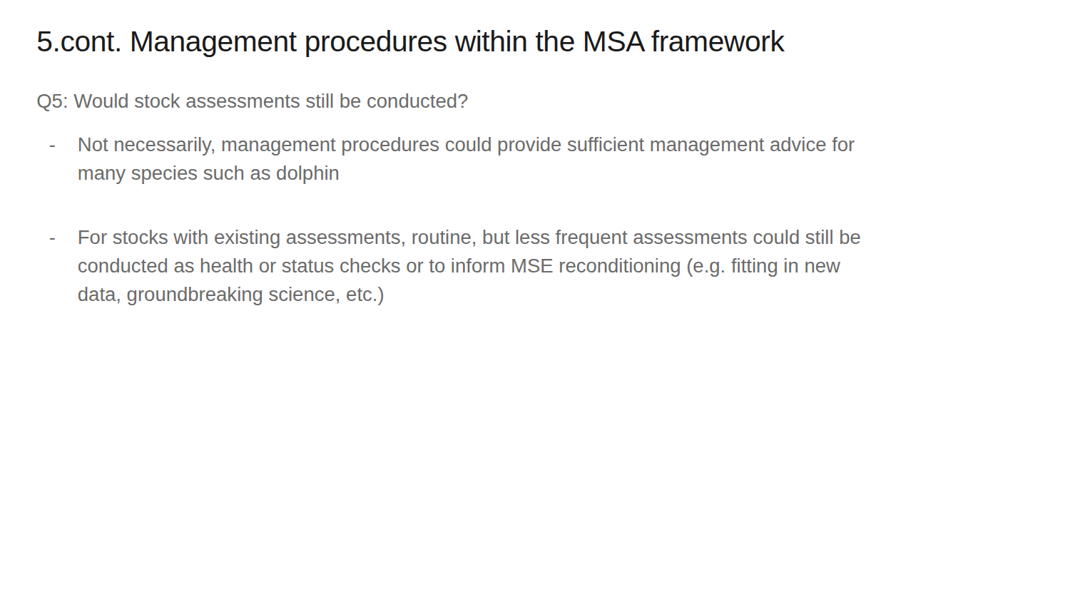5.cont. Management procedures within the MSA framework
Q5: Would stock assessments still be conducted?
Not necessarily, management procedures could provide sufficient management advice for many species such as dolphin
For stocks with existing assessments, routine, but less frequent assessments could still be conducted as health or status checks or to inform MSE reconditioning (e.g. fitting in new data, groundbreaking science, etc.)